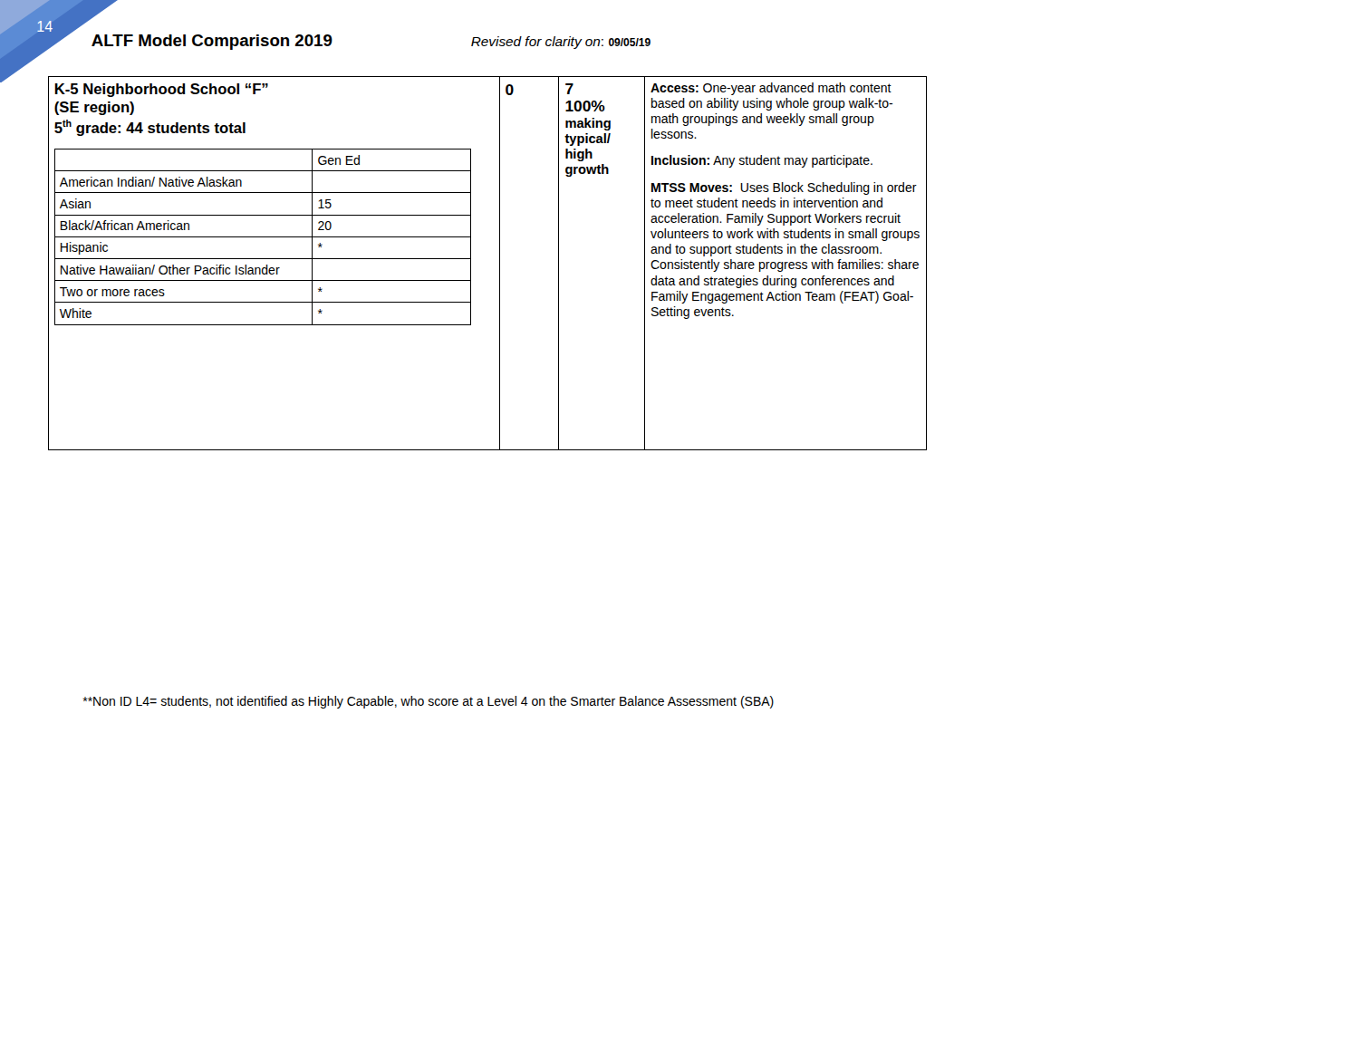14
ALTF Model Comparison 2019 Revised for clarity on: 09/05/19
| K-5 Neighborhood School “F” (SE region) 5 th grade: 44 students total / / Gen Ed / / American Indian/ Native Alaskan / / / Asian / 15 / / Black/African American / 20 / / Hispanic / * / / Native Hawaiian/ Other Pacific Islander / / / Two or more races / * / / White / * / | 0 | 7 100% making typical/ high growth | Access: One-year advanced math content based on ability using whole group walk-to-math groupings and weekly small group lessons. Inclusion: Any student may participate. MTSS Moves: Uses Block Scheduling in order to meet student needs in intervention and acceleration. Family Support Workers recruit volunteers to work with students in small groups and to support students in the classroom. Consistently share progress with families: share data and strategies during conferences and Family Engagement Action Team (FEAT) Goal-Setting events. |
**Non ID L4= students, not identified as Highly Capable, who score at a Level 4 on the Smarter Balance Assessment (SBA)